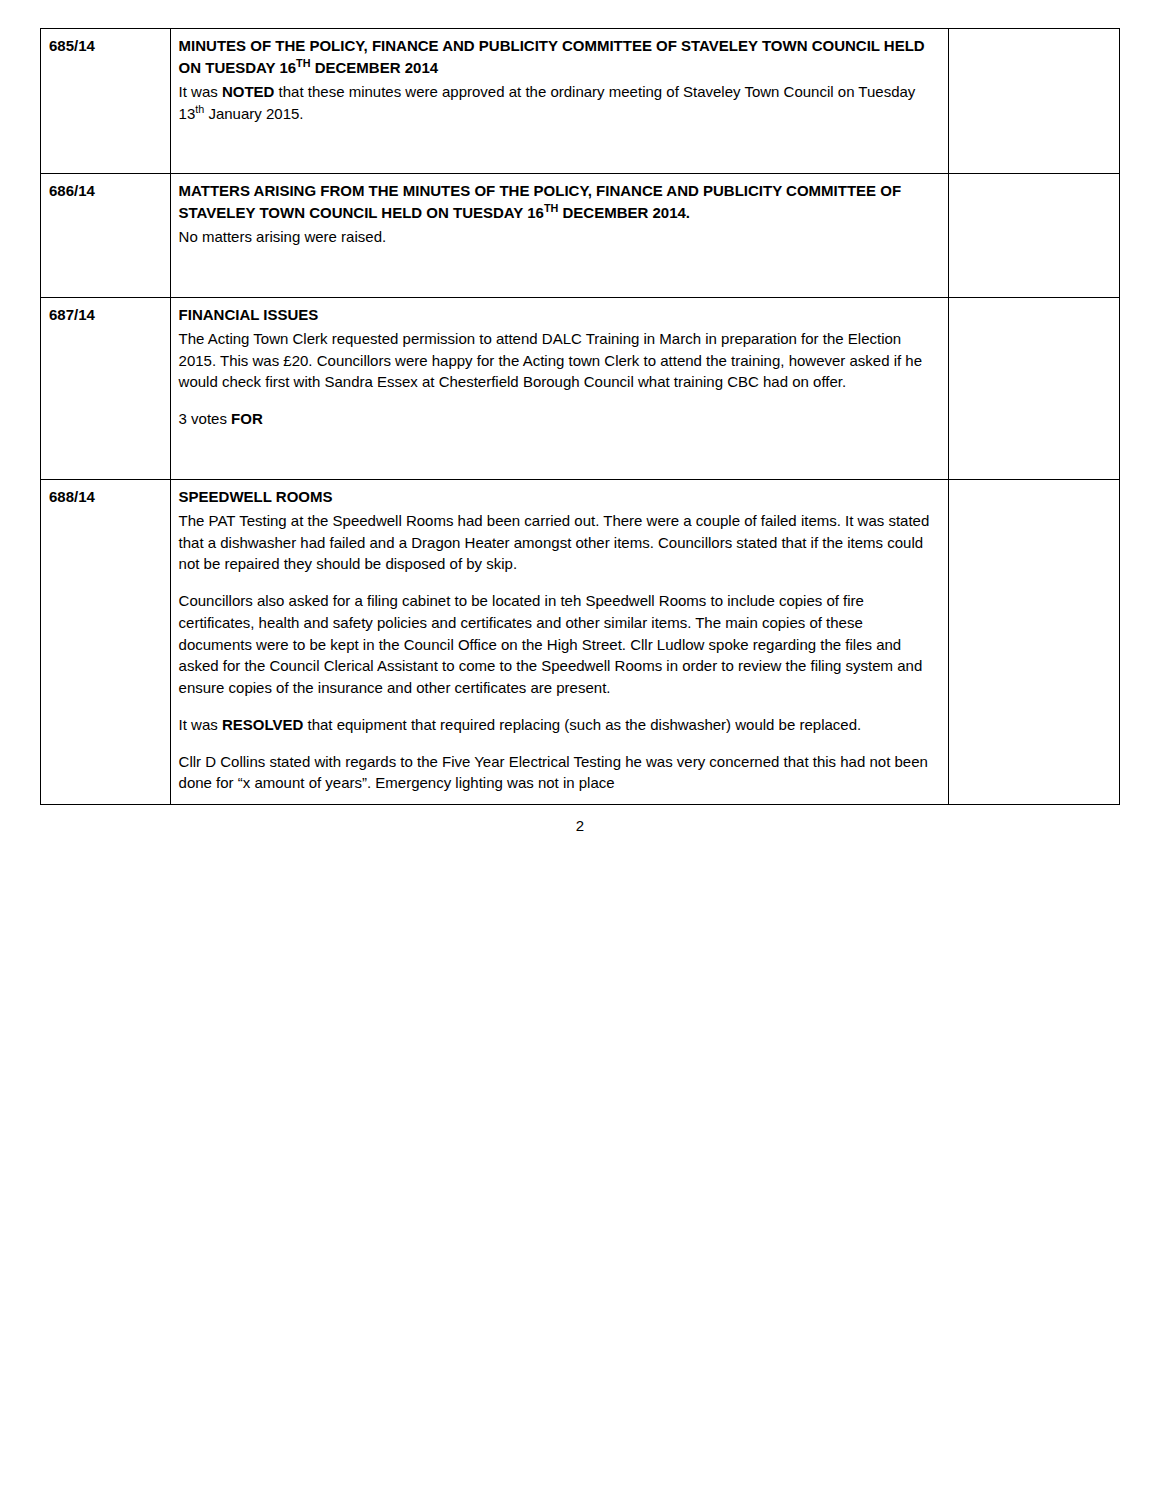| 685/14 | MINUTES OF THE POLICY, FINANCE AND PUBLICITY COMMITTEE OF STAVELEY TOWN COUNCIL HELD ON TUESDAY 16 TH DECEMBER 2014 It was NOTED that these minutes were approved at the ordinary meeting of Staveley Town Council on Tuesday 13 th January 2015. | |
| 686/14 | MATTERS ARISING FROM THE MINUTES OF THE POLICY, FINANCE AND PUBLICITY COMMITTEE OF STAVELEY TOWN COUNCIL HELD ON TUESDAY 16 TH DECEMBER 2014. No matters arising were raised. | |
| 687/14 | FINANCIAL ISSUES The Acting Town Clerk requested permission to attend DALC Training in March in preparation for the Election 2015. This was £20. Councillors were happy for the Acting town Clerk to attend the training, however asked if he would check first with Sandra Essex at Chesterfield Borough Council what training CBC had on offer. 3 votes FOR | |
| 688/14 | SPEEDWELL ROOMS The PAT Testing at the Speedwell Rooms had been carried out. There were a couple of failed items. It was stated that a dishwasher had failed and a Dragon Heater amongst other items. Councillors stated that if the items could not be repaired they should be disposed of by skip. Councillors also asked for a filing cabinet to be located in teh Speedwell Rooms to include copies of fire certificates, health and safety policies and certificates and other similar items. The main copies of these documents were to be kept in the Council Office on the High Street. Cllr Ludlow spoke regarding the files and asked for the Council Clerical Assistant to come to the Speedwell Rooms in order to review the filing system and ensure copies of the insurance and other certificates are present. It was RESOLVED that equipment that required replacing (such as the dishwasher) would be replaced. Cllr D Collins stated with regards to the Five Year Electrical Testing he was very concerned that this had not been done for “x amount of years”. Emergency lighting was not in place | |
2